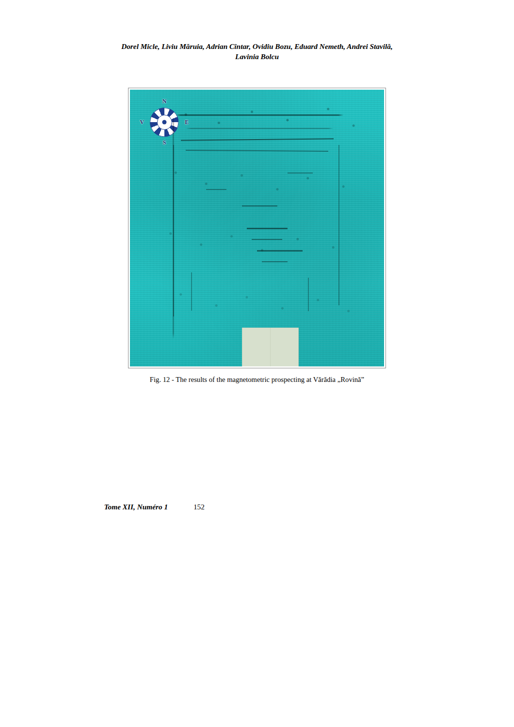Dorel Micle, Liviu Măruia, Adrian Cîntar, Ovidiu Bozu, Eduard Nemeth, Andrei Stavilă,
Lavinia Bolcu
N S V E
Fig. 12 - The results of the magnetometric prospecting at Vărădia „Rovină”
Tome XII, Numéro 1 152